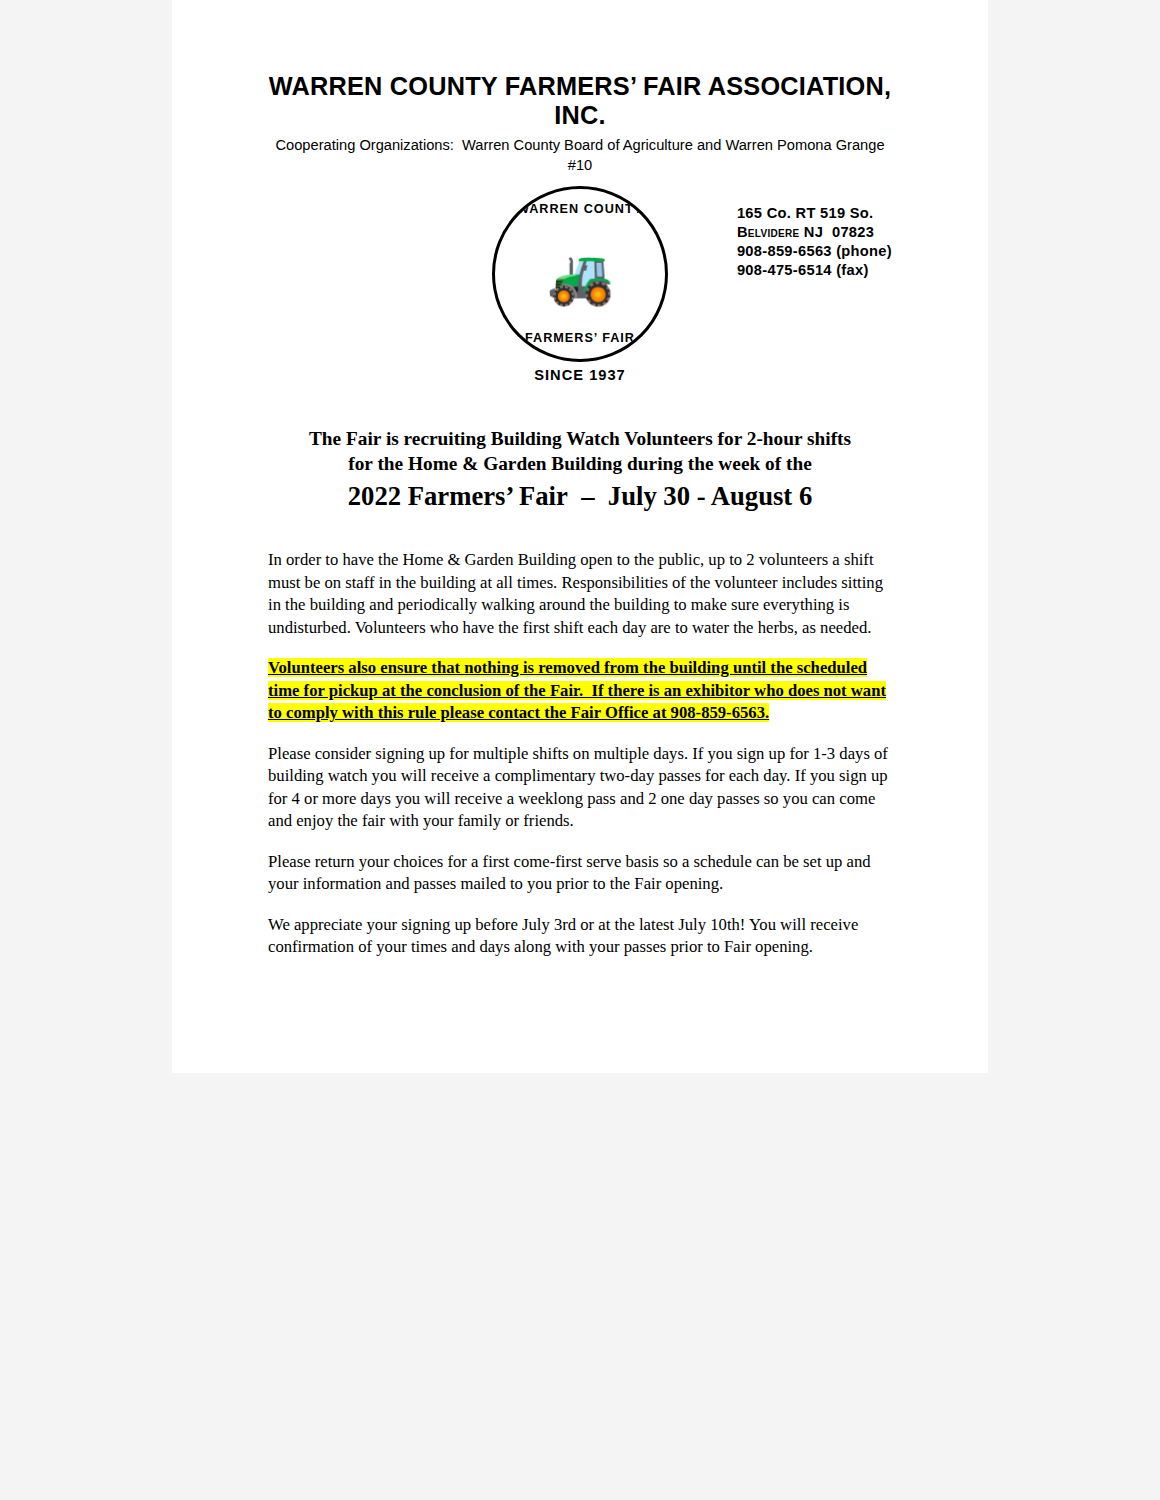WARREN COUNTY FARMERS’ FAIR ASSOCIATION, INC.
Cooperating Organizations: Warren County Board of Agriculture and Warren Pomona Grange #10
WARREN COUNTY
🚜
FARMERS’ FAIR
SINCE 1937
165 Co. RT 519 So.
Belvidere NJ 07823
908-859-6563 (phone)
908-475-6514 (fax)
The Fair is recruiting Building Watch Volunteers for 2-hour shifts
for the Home & Garden Building during the week of the
2022 Farmers’ Fair – July 30 - August 6
In order to have the Home & Garden Building open to the public, up to 2 volunteers a shift must be on staff in the building at all times. Responsibilities of the volunteer includes sitting in the building and periodically walking around the building to make sure everything is undisturbed. Volunteers who have the first shift each day are to water the herbs, as needed.
Volunteers also ensure that nothing is removed from the building until the scheduled time for pickup at the conclusion of the Fair. If there is an exhibitor who does not want to comply with this rule please contact the Fair Office at 908-859-6563.
Please consider signing up for multiple shifts on multiple days. If you sign up for 1-3 days of building watch you will receive a complimentary two-day passes for each day. If you sign up for 4 or more days you will receive a weeklong pass and 2 one day passes so you can come and enjoy the fair with your family or friends.
Please return your choices for a first come-first serve basis so a schedule can be set up and your information and passes mailed to you prior to the Fair opening.
We appreciate your signing up before July 3rd or at the latest July 10th! You will receive confirmation of your times and days along with your passes prior to Fair opening.